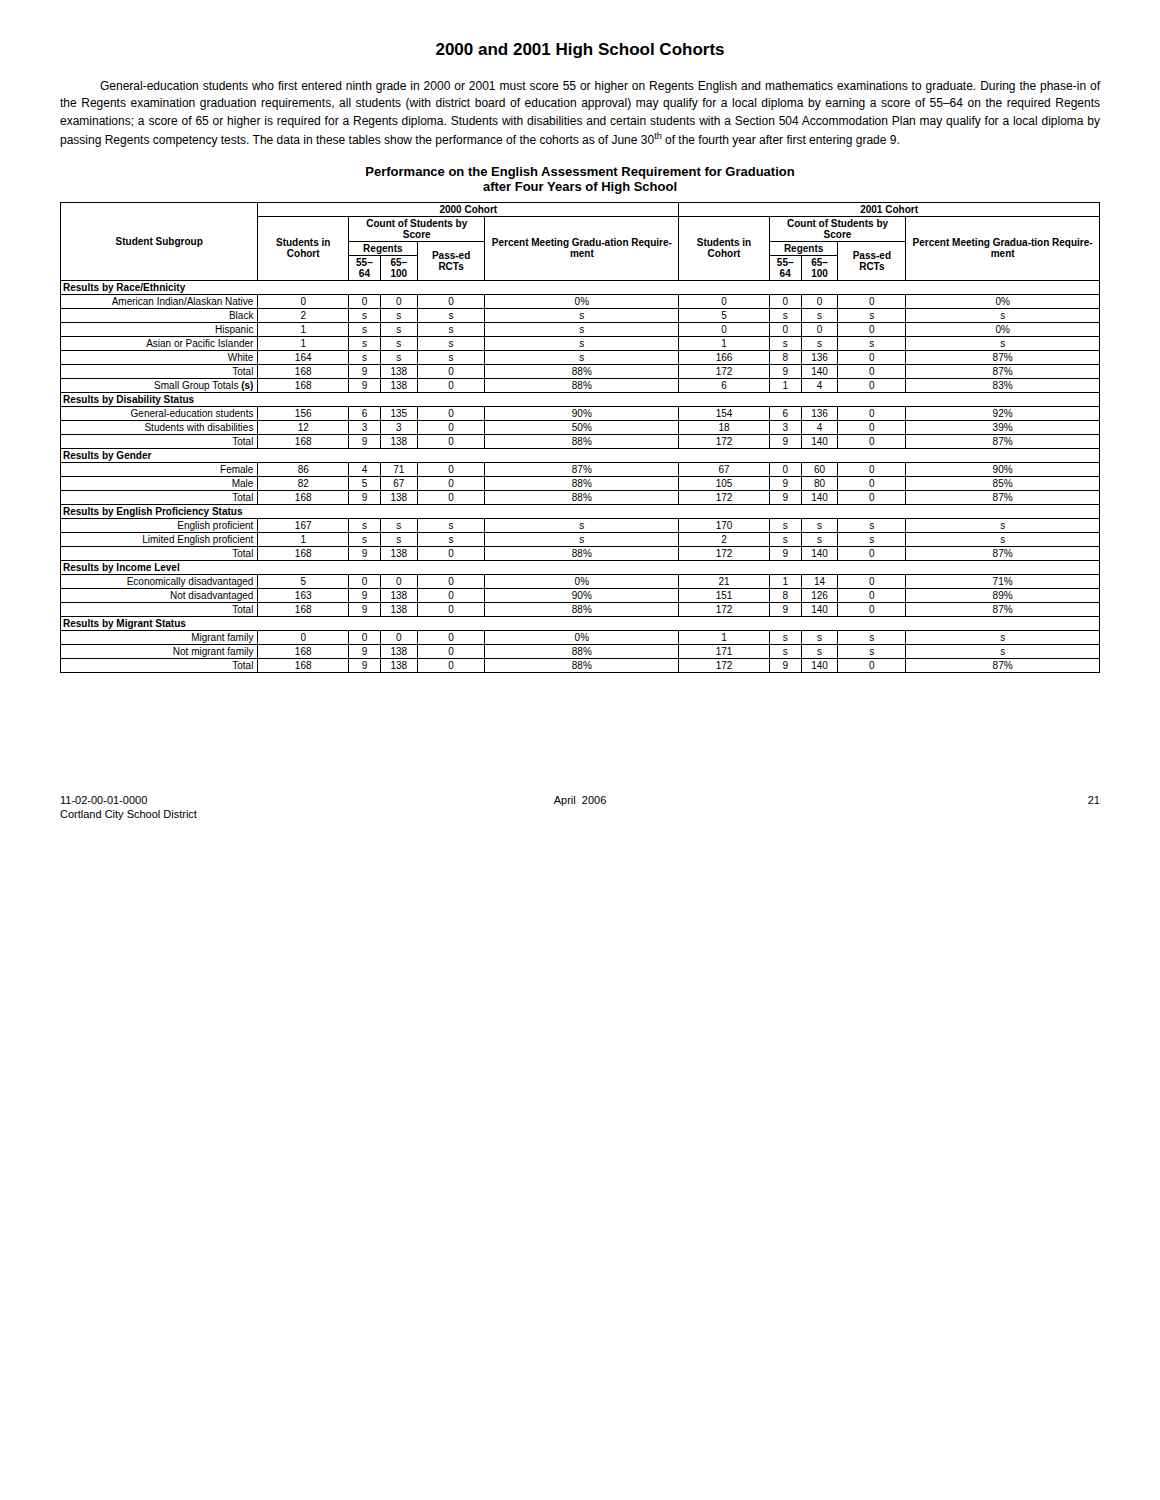2000 and 2001 High School Cohorts
General-education students who first entered ninth grade in 2000 or 2001 must score 55 or higher on Regents English and mathematics examinations to graduate. During the phase-in of the Regents examination graduation requirements, all students (with district board of education approval) may qualify for a local diploma by earning a score of 55–64 on the required Regents examinations; a score of 65 or higher is required for a Regents diploma. Students with disabilities and certain students with a Section 504 Accommodation Plan may qualify for a local diploma by passing Regents competency tests. The data in these tables show the performance of the cohorts as of June 30th of the fourth year after first entering grade 9.
Performance on the English Assessment Requirement for Graduation
after Four Years of High School
| Student Subgroup | 2000 Cohort | 2001 Cohort |
| --- | --- | --- |
| Students in Cohort | Count of Students by Score | Percent Meeting Gradu-ation Require-ment | Students in Cohort | Count of Students by Score | Percent Meeting Gradua-tion Require-ment |
| Regents | Pass-ed RCTs | Regents | Pass-ed RCTs |
| 55–64 | 65–100 | 55–64 | 65–100 |
| Results by Race/Ethnicity |
| American Indian/Alaskan Native | 0 | 0 | 0 | 0 | 0% | 0 | 0 | 0 | 0 | 0% |
| Black | 2 | s | s | s | s | 5 | s | s | s | s |
| Hispanic | 1 | s | s | s | s | 0 | 0 | 0 | 0 | 0% |
| Asian or Pacific Islander | 1 | s | s | s | s | 1 | s | s | s | s |
| White | 164 | s | s | s | s | 166 | 8 | 136 | 0 | 87% |
| Total | 168 | 9 | 138 | 0 | 88% | 172 | 9 | 140 | 0 | 87% |
| Small Group Totals (s) | 168 | 9 | 138 | 0 | 88% | 6 | 1 | 4 | 0 | 83% |
| Results by Disability Status |
| General-education students | 156 | 6 | 135 | 0 | 90% | 154 | 6 | 136 | 0 | 92% |
| Students with disabilities | 12 | 3 | 3 | 0 | 50% | 18 | 3 | 4 | 0 | 39% |
| Total | 168 | 9 | 138 | 0 | 88% | 172 | 9 | 140 | 0 | 87% |
| Results by Gender |
| Female | 86 | 4 | 71 | 0 | 87% | 67 | 0 | 60 | 0 | 90% |
| Male | 82 | 5 | 67 | 0 | 88% | 105 | 9 | 80 | 0 | 85% |
| Total | 168 | 9 | 138 | 0 | 88% | 172 | 9 | 140 | 0 | 87% |
| Results by English Proficiency Status |
| English proficient | 167 | s | s | s | s | 170 | s | s | s | s |
| Limited English proficient | 1 | s | s | s | s | 2 | s | s | s | s |
| Total | 168 | 9 | 138 | 0 | 88% | 172 | 9 | 140 | 0 | 87% |
| Results by Income Level |
| Economically disadvantaged | 5 | 0 | 0 | 0 | 0% | 21 | 1 | 14 | 0 | 71% |
| Not disadvantaged | 163 | 9 | 138 | 0 | 90% | 151 | 8 | 126 | 0 | 89% |
| Total | 168 | 9 | 138 | 0 | 88% | 172 | 9 | 140 | 0 | 87% |
| Results by Migrant Status |
| Migrant family | 0 | 0 | 0 | 0 | 0% | 1 | s | s | s | s |
| Not migrant family | 168 | 9 | 138 | 0 | 88% | 171 | s | s | s | s |
| Total | 168 | 9 | 138 | 0 | 88% | 172 | 9 | 140 | 0 | 87% |
11-02-00-01-0000
Cortland City School District
April 2006
21